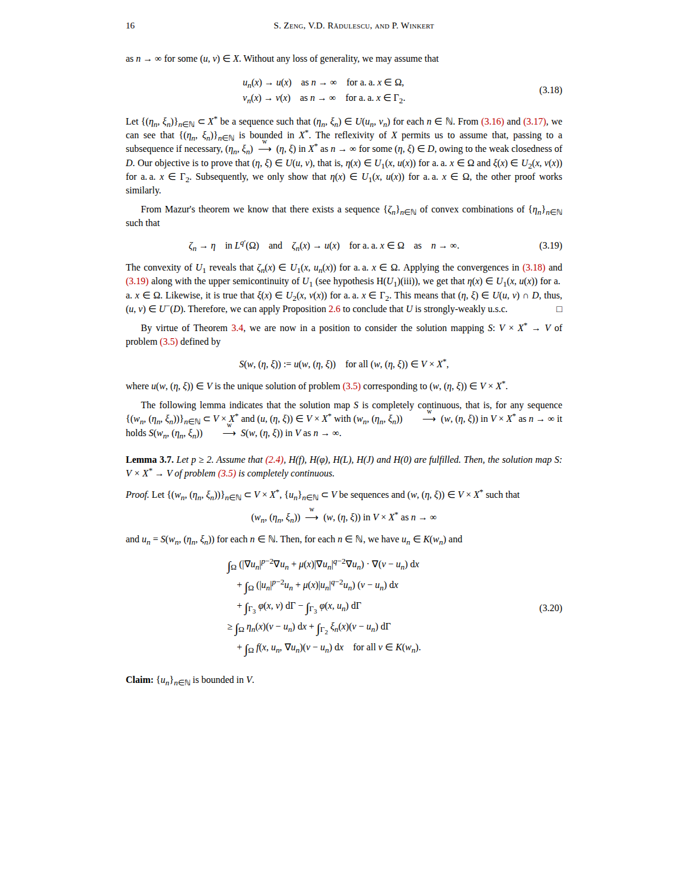16 S. Zeng, V.D. Rădulescu, and P. Winkert
as n → ∞ for some (u, v) ∈ X. Without any loss of generality, we may assume that
un(x) → u(x) as n → ∞ for a. a. x ∈ Ω,
vn(x) → v(x) as n → ∞ for a. a. x ∈ Γ2.
(3.18)
Let {(ηn, ξn)}n∈ℕ ⊂ X* be a sequence such that (ηn, ξn) ∈ U(un, vn) for each n ∈ ℕ. From (3.16) and (3.17), we can see that {(ηn, ξn)}n∈ℕ is bounded in X*. The reflexivity of X permits us to assume that, passing to a subsequence if necessary, (ηn, ξn) w ⟶ (η, ξ) in X* as n → ∞ for some (η, ξ) ∈ D, owing to the weak closedness of D. Our objective is to prove that (η, ξ) ∈ U(u, v), that is, η(x) ∈ U1(x, u(x)) for a. a. x ∈ Ω and ξ(x) ∈ U2(x, v(x)) for a. a. x ∈ Γ2. Subsequently, we only show that η(x) ∈ U1(x, u(x)) for a. a. x ∈ Ω, the other proof works similarly.
From Mazur's theorem we know that there exists a sequence {ζn}n∈ℕ of convex combinations of {ηn}n∈ℕ such that
ζn → η in Lq′(Ω) and ζn(x) → u(x) for a. a. x ∈ Ω as n → ∞.
(3.19)
The convexity of U1 reveals that ζn(x) ∈ U1(x, un(x)) for a. a. x ∈ Ω. Applying the convergences in (3.18) and (3.19) along with the upper semicontinuity of U1 (see hypothesis H(U1)(iii)), we get that η(x) ∈ U1(x, u(x)) for a. a. x ∈ Ω. Likewise, it is true that ξ(x) ∈ U2(x, v(x)) for a. a. x ∈ Γ2. This means that (η, ξ) ∈ U(u, v) ∩ D, thus, (u, v) ∈ U−(D). Therefore, we can apply Proposition 2.6 to conclude that U is strongly-weakly u.s.c. □
By virtue of Theorem 3.4, we are now in a position to consider the solution mapping S: V × X* → V of problem (3.5) defined by
S(w, (η, ξ)) := u(w, (η, ξ)) for all (w, (η, ξ)) ∈ V × X*,
where u(w, (η, ξ)) ∈ V is the unique solution of problem (3.5) corresponding to (w, (η, ξ)) ∈ V × X*.
The following lemma indicates that the solution map S is completely continuous, that is, for any sequence {(wn, (ηn, ξn))}n∈ℕ ⊂ V × X* and (u, (η, ξ)) ∈ V × X* with (wn, (ηn, ξn)) w ⟶ (w, (η, ξ)) in V × X* as n → ∞ it holds S(wn, (ηn, ξn)) w ⟶ S(w, (η, ξ)) in V as n → ∞.
Lemma 3.7. Let p ≥ 2. Assume that (2.4), H(f), H(φ), H(L), H(J) and H(0) are fulfilled. Then, the solution map S: V × X* → V of problem (3.5) is completely continuous.
Proof. Let {(wn, (ηn, ξn))}n∈ℕ ⊂ V × X*, {un}n∈ℕ ⊂ V be sequences and (w, (η, ξ)) ∈ V × X* such that
(wn, (ηn, ξn)) w⟶ (w, (η, ξ)) in V × X* as n → ∞
and un = S(wn, (ηn, ξn)) for each n ∈ ℕ. Then, for each n ∈ ℕ, we have un ∈ K(wn) and
∫Ω (|∇un|p−2∇un + μ(x)|∇un|q−2∇un) · ∇(v − un) dx
+ ∫Ω (|un|p−2un + μ(x)|un|q−2un) (v − un) dx
+ ∫Γ3 φ(x, v) dΓ − ∫Γ3 φ(x, un) dΓ
≥ ∫Ω ηn(x)(v − un) dx + ∫Γ2 ξn(x)(v − un) dΓ
+ ∫Ω f(x, un, ∇un)(v − un) dx for all v ∈ K(wn).
(3.20)
Claim: {un}n∈ℕ is bounded in V.